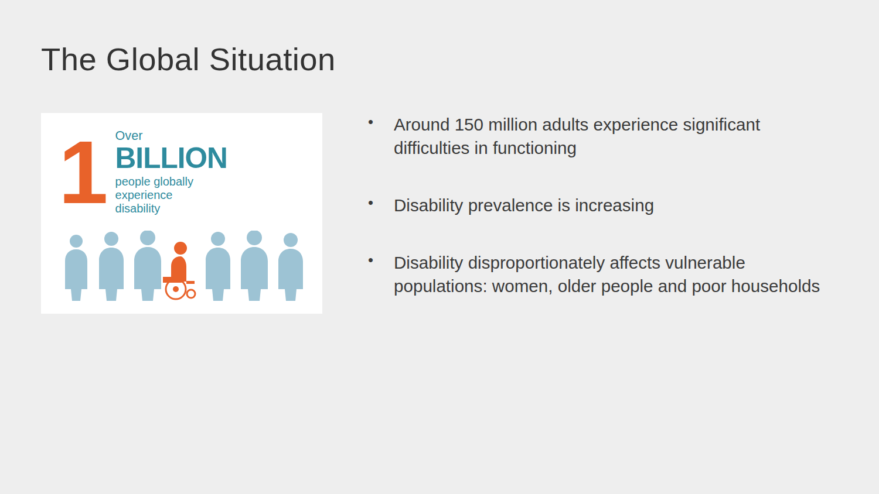The Global Situation
1
Over
BILLION
people globally
experience
disability
Around 150 million adults experience significant difficulties in functioning
Disability prevalence is increasing
Disability disproportionately affects vulnerable populations: women, older people and poor households